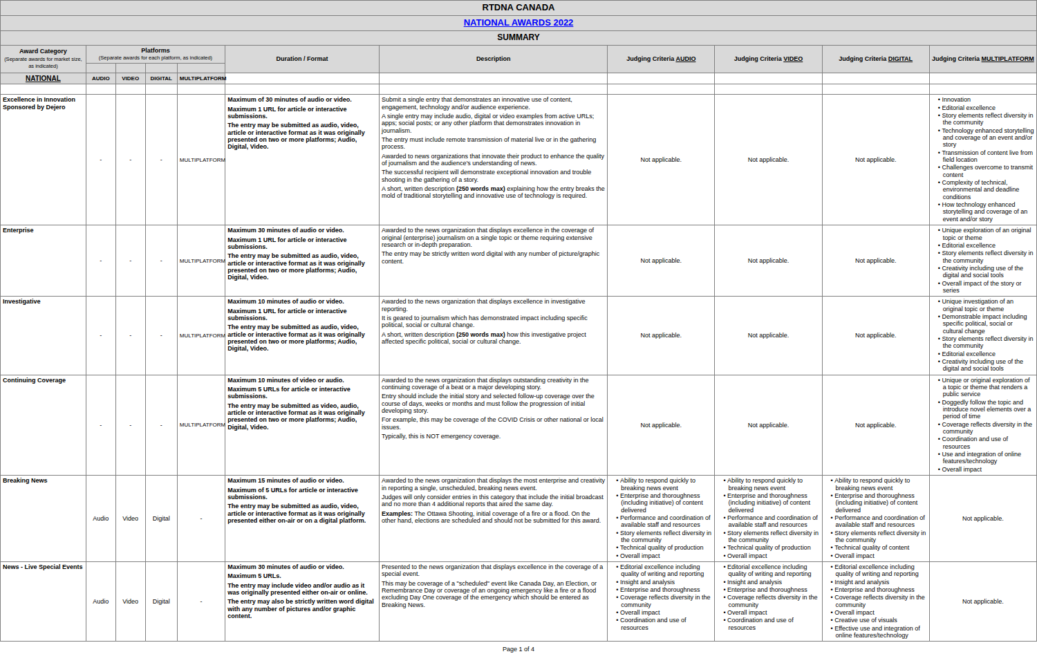| RTDNA CANADA |
| NATIONAL AWARDS 2022 |
| SUMMARY |
| Award Category (Separate awards for market size, as indicated) | Platforms (Separate awards for each platform, as indicated) | Duration / Format | Description | Judging Criteria AUDIO | Judging Criteria VIDEO | Judging Criteria DIGITAL | Judging Criteria MULTIPLATFORM |
| NATIONAL | AUDIO | VIDEO | DIGITAL | MULTIPLATFORM | | | | | | |
| Excellence in Innovation Sponsored by Dejero | - | - | - | MULTIPLATFORM | Maximum of 30 minutes of audio or video. Maximum 1 URL for article or interactive submissions. The entry may be submitted as audio, video, article or interactive format as it was originally presented on two or more platforms; Audio, Digital, Video. | Submit a single entry that demonstrates an innovative use of content, engagement, technology and/or audience experience. A single entry may include audio, digital or video examples from active URLs; apps; social posts; or any other platform that demonstrates innovation in journalism. The entry must include remote transmission of material live or in the gathering process. Awarded to news organizations that innovate their product to enhance the quality of journalism and the audience's understanding of news. The successful recipient will demonstrate exceptional innovation and trouble shooting in the gathering of a story. A short, written description (250 words max) explaining how the entry breaks the mold of traditional storytelling and innovative use of technology is required. | Not applicable. | Not applicable. | Not applicable. | Innovation Editorial excellence Story elements reflect diversity in the community Technology enhanced storytelling and coverage of an event and/or story Transmission of content live from field location Challenges overcome to transmit content Complexity of technical, environmental and deadline conditions How technology enhanced storytelling and coverage of an event and/or story |
| Enterprise | - | - | - | MULTIPLATFORM | Maximum 30 minutes of audio or video. Maximum 1 URL for article or interactive submissions. The entry may be submitted as audio, video, article or interactive format as it was originally presented on two or more platforms; Audio, Digital, Video. | Awarded to the news organization that displays excellence in the coverage of original (enterprise) journalism on a single topic or theme requiring extensive research or in-depth preparation. The entry may be strictly written word digital with any number of picture/graphic content. | Not applicable. | Not applicable. | Not applicable. | Unique exploration of an original topic or theme Editorial excellence Story elements reflect diversity in the community Creativity including use of the digital and social tools Overall impact of the story or series |
| Investigative | - | - | - | MULTIPLATFORM | Maximum 10 minutes of audio or video. Maximum 1 URL for article or interactive submissions. The entry may be submitted as audio, video, article or interactive format as it was originally presented on two or more platforms; Audio, Digital, Video. | Awarded to the news organization that displays excellence in investigative reporting. It is geared to journalism which has demonstrated impact including specific political, social or cultural change. A short, written description (250 words max) how this investigative project affected specific political, social or cultural change. | Not applicable. | Not applicable. | Not applicable. | Unique investigation of an original topic or theme Demonstrable impact including specific political, social or cultural change Story elements reflect diversity in the community Editorial excellence Creativity including use of the digital and social tools |
| Continuing Coverage | - | - | - | MULTIPLATFORM | Maximum 10 minutes of video or audio. Maximum 5 URLs for article or interactive submissions. The entry may be submitted as video, audio, article or interactive format as it was originally presented on two or more platforms; Audio, Digital, Video. | Awarded to the news organization that displays outstanding creativity in the continuing coverage of a beat or a major developing story. Entry should include the initial story and selected follow-up coverage over the course of days, weeks or months and must follow the progression of initial developing story. For example, this may be coverage of the COVID Crisis or other national or local issues. Typically, this is NOT emergency coverage. | Not applicable. | Not applicable. | Not applicable. | Unique or original exploration of a topic or theme that renders a public service Doggedly follow the topic and introduce novel elements over a period of time Coverage reflects diversity in the community Coordination and use of resources Use and integration of online features/technology Overall impact |
| Breaking News | Audio | Video | Digital | - | Maximum 15 minutes of audio or video. Maximum of 5 URLs for article or interactive submissions. The entry may be submitted as audio, video, article or interactive format as it was originally presented either on-air or on a digital platform. | Awarded to the news organization that displays the most enterprise and creativity in reporting a single, unscheduled, breaking news event. Judges will only consider entries in this category that include the initial broadcast and no more than 4 additional reports that aired the same day. Examples: The Ottawa Shooting, initial coverage of a fire or a flood. On the other hand, elections are scheduled and should not be submitted for this award. | Ability to respond quickly to breaking news event Enterprise and thoroughness (including initiative) of content delivered Performance and coordination of available staff and resources Story elements reflect diversity in the community Technical quality of production Overall impact | Ability to respond quickly to breaking news event Enterprise and thoroughness (including initiative) of content delivered Performance and coordination of available staff and resources Story elements reflect diversity in the community Technical quality of production Overall impact | Ability to respond quickly to breaking news event Enterprise and thoroughness (including initiative) of content delivered Performance and coordination of available staff and resources Story elements reflect diversity in the community Technical quality of content Overall impact | Not applicable. |
| News - Live Special Events | Audio | Video | Digital | - | Maximum 30 minutes of audio or video. Maximum 5 URLs. The entry may include video and/or audio as it was originally presented either on-air or online. The entry may also be strictly written word digital with any number of pictures and/or graphic content. | Presented to the news organization that displays excellence in the coverage of a special event. This may be coverage of a "scheduled" event like Canada Day, an Election, or Remembrance Day or coverage of an ongoing emergency like a fire or a flood excluding Day One coverage of the emergency which should be entered as Breaking News. | Editorial excellence including quality of writing and reporting Insight and analysis Enterprise and thoroughness Coverage reflects diversity in the community Overall impact Coordination and use of resources | Editorial excellence including quality of writing and reporting Insight and analysis Enterprise and thoroughness Coverage reflects diversity in the community Overall impact Coordination and use of resources | Editorial excellence including quality of writing and reporting Insight and analysis Enterprise and thoroughness Coverage reflects diversity in the community Overall impact Creative use of visuals Effective use and integration of online features/technology | Not applicable. |
Page 1 of 4